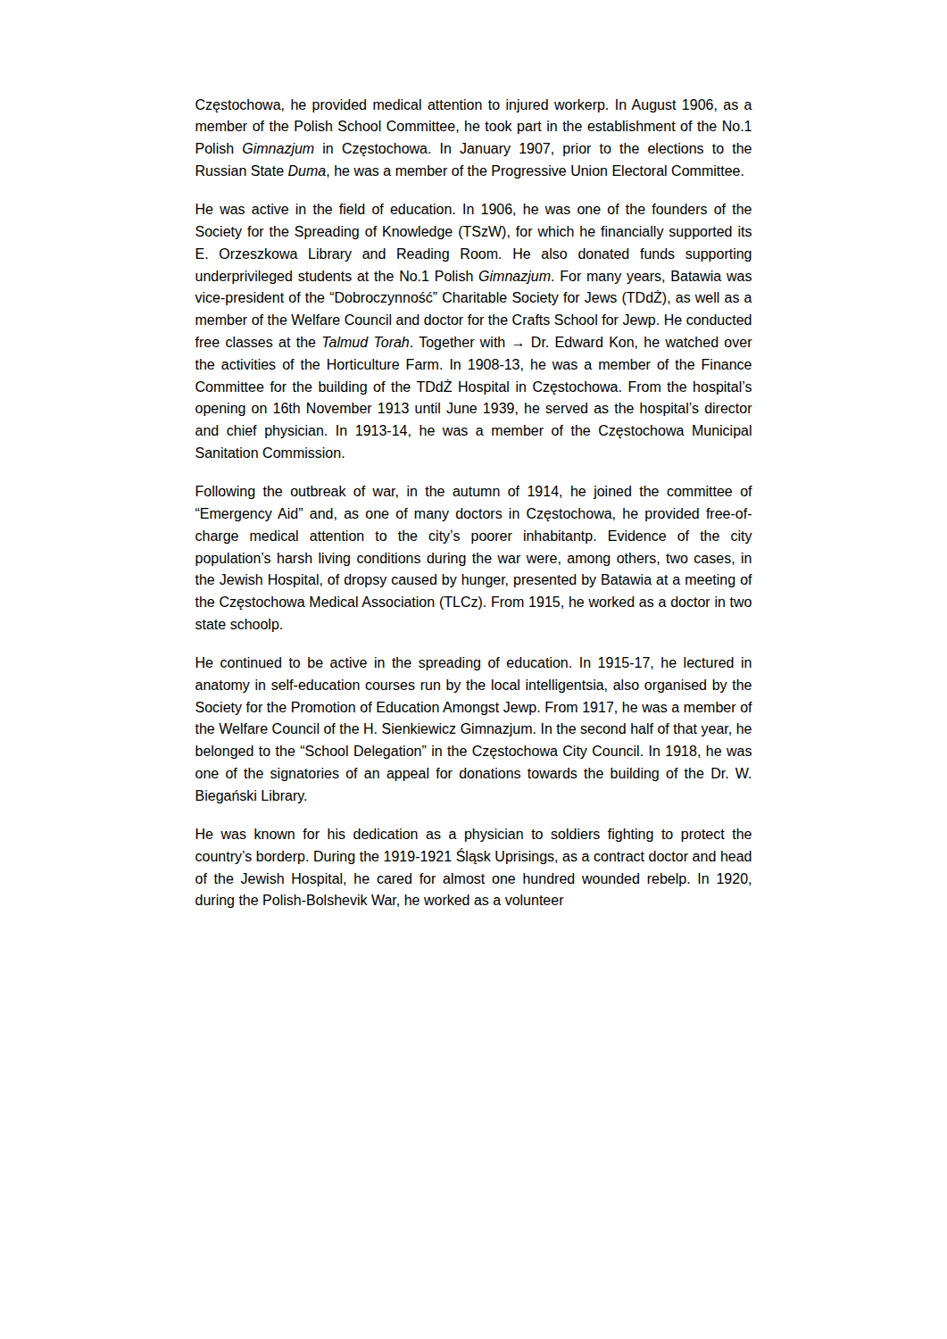Częstochowa, he provided medical attention to injured workerp. In August 1906, as a member of the Polish School Committee, he took part in the establishment of the No.1 Polish Gimnazjum in Częstochowa. In January 1907, prior to the elections to the Russian State Duma, he was a member of the Progressive Union Electoral Committee.
He was active in the field of education. In 1906, he was one of the founders of the Society for the Spreading of Knowledge (TSzW), for which he financially supported its E. Orzeszkowa Library and Reading Room. He also donated funds supporting underprivileged students at the No.1 Polish Gimnazjum. For many years, Batawia was vice-president of the “Dobroczynność” Charitable Society for Jews (TDdŻ), as well as a member of the Welfare Council and doctor for the Crafts School for Jewp. He conducted free classes at the Talmud Torah. Together with → Dr. Edward Kon, he watched over the activities of the Horticulture Farm. In 1908-13, he was a member of the Finance Committee for the building of the TDdŻ Hospital in Częstochowa. From the hospital’s opening on 16th November 1913 until June 1939, he served as the hospital’s director and chief physician. In 1913-14, he was a member of the Częstochowa Municipal Sanitation Commission.
Following the outbreak of war, in the autumn of 1914, he joined the committee of “Emergency Aid” and, as one of many doctors in Częstochowa, he provided free-of-charge medical attention to the city’s poorer inhabitantp. Evidence of the city population’s harsh living conditions during the war were, among others, two cases, in the Jewish Hospital, of dropsy caused by hunger, presented by Batawia at a meeting of the Częstochowa Medical Association (TLCz). From 1915, he worked as a doctor in two state schoolp.
He continued to be active in the spreading of education. In 1915-17, he lectured in anatomy in self-education courses run by the local intelligentsia, also organised by the Society for the Promotion of Education Amongst Jewp. From 1917, he was a member of the Welfare Council of the H. Sienkiewicz Gimnazjum. In the second half of that year, he belonged to the “School Delegation” in the Częstochowa City Council. In 1918, he was one of the signatories of an appeal for donations towards the building of the Dr. W. Biegański Library.
He was known for his dedication as a physician to soldiers fighting to protect the country’s borderp. During the 1919-1921 Śląsk Uprisings, as a contract doctor and head of the Jewish Hospital, he cared for almost one hundred wounded rebelp. In 1920, during the Polish-Bolshevik War, he worked as a volunteer